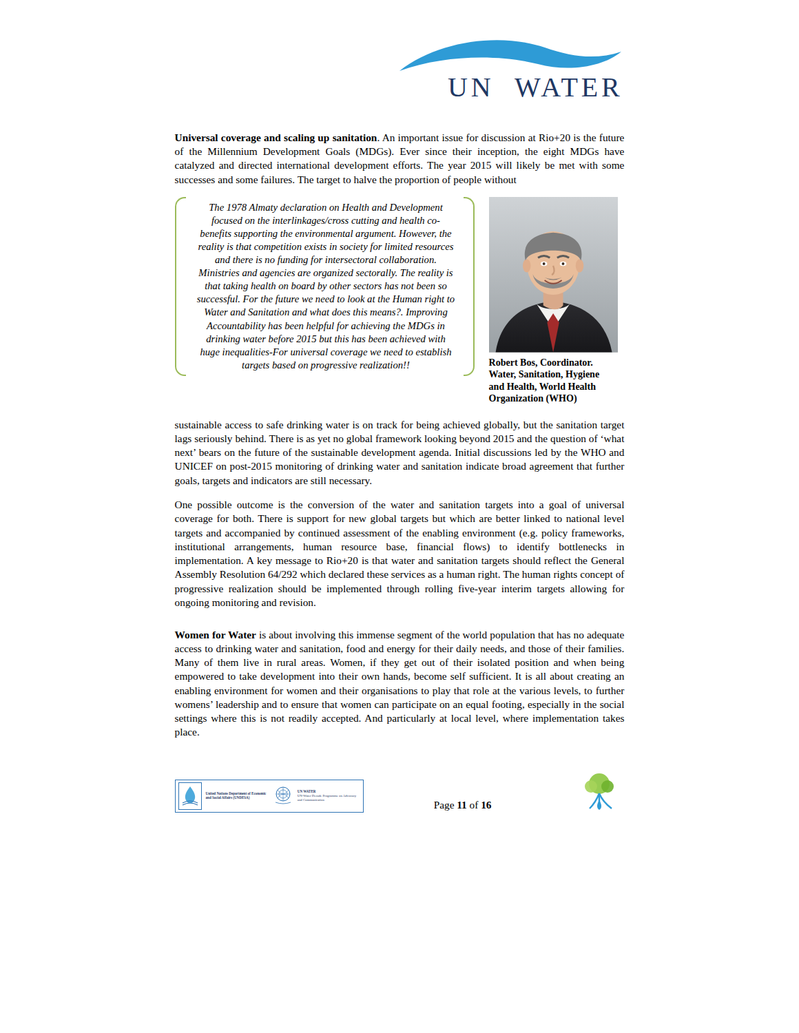UN WATER
Universal coverage and scaling up sanitation. An important issue for discussion at Rio+20 is the future of the Millennium Development Goals (MDGs). Ever since their inception, the eight MDGs have catalyzed and directed international development efforts. The year 2015 will likely be met with some successes and some failures. The target to halve the proportion of people without
The 1978 Almaty declaration on Health and Development focused on the interlinkages/cross cutting and health co-benefits supporting the environmental argument. However, the reality is that competition exists in society for limited resources and there is no funding for intersectoral collaboration. Ministries and agencies are organized sectorally. The reality is that taking health on board by other sectors has not been so successful. For the future we need to look at the Human right to Water and Sanitation and what does this means?. Improving Accountability has been helpful for achieving the MDGs in drinking water before 2015 but this has been achieved with huge inequalities-For universal coverage we need to establish targets based on progressive realization!!
Robert Bos, Coordinator.
Water, Sanitation, Hygiene
and Health, World Health
Organization (WHO)
sustainable access to safe drinking water is on track for being achieved globally, but the sanitation target lags seriously behind. There is as yet no global framework looking beyond 2015 and the question of ‘what next’ bears on the future of the sustainable development agenda. Initial discussions led by the WHO and UNICEF on post-2015 monitoring of drinking water and sanitation indicate broad agreement that further goals, targets and indicators are still necessary.
One possible outcome is the conversion of the water and sanitation targets into a goal of universal coverage for both. There is support for new global targets but which are better linked to national level targets and accompanied by continued assessment of the enabling environment (e.g. policy frameworks, institutional arrangements, human resource base, financial flows) to identify bottlenecks in implementation. A key message to Rio+20 is that water and sanitation targets should reflect the General Assembly Resolution 64/292 which declared these services as a human right. The human rights concept of progressive realization should be implemented through rolling five-year interim targets allowing for ongoing monitoring and revision.
Women for Water is about involving this immense segment of the world population that has no adequate access to drinking water and sanitation, food and energy for their daily needs, and those of their families. Many of them live in rural areas. Women, if they get out of their isolated position and when being empowered to take development into their own hands, become self sufficient. It is all about creating an enabling environment for women and their organisations to play that role at the various levels, to further womens’ leadership and to ensure that women can participate on an equal footing, especially in the social settings where this is not readily accepted. And particularly at local level, where implementation takes place.
United Nations Department of Economic and Social Affairs (UNDESA)
UN WATER UN-Water Decade Programme on Advocacy and Communication
Page 11 of 16